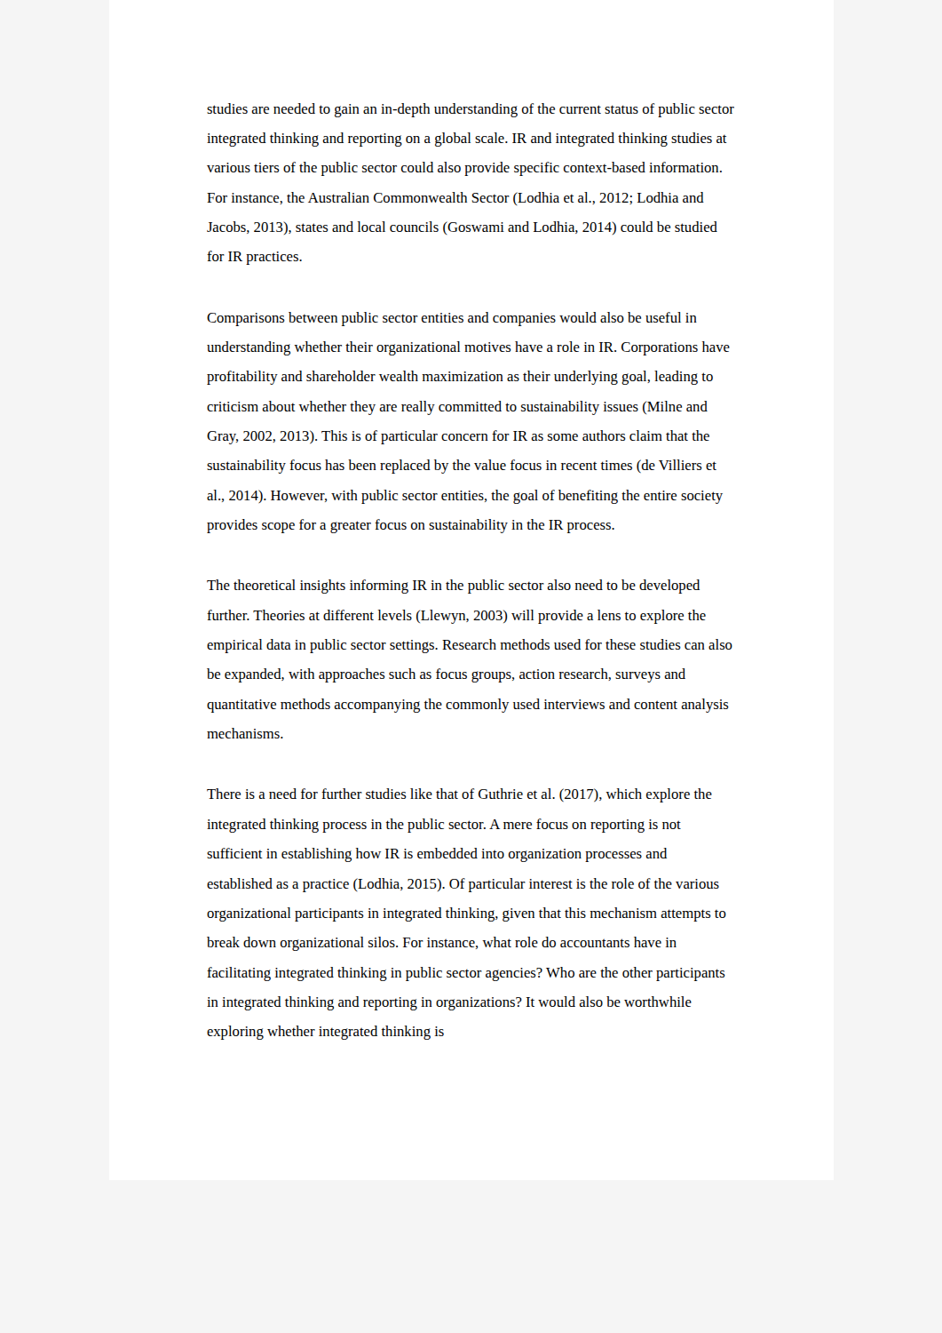studies are needed to gain an in-depth understanding of the current status of public sector integrated thinking and reporting on a global scale. IR and integrated thinking studies at various tiers of the public sector could also provide specific context-based information. For instance, the Australian Commonwealth Sector (Lodhia et al., 2012; Lodhia and Jacobs, 2013), states and local councils (Goswami and Lodhia, 2014) could be studied for IR practices.
Comparisons between public sector entities and companies would also be useful in understanding whether their organizational motives have a role in IR. Corporations have profitability and shareholder wealth maximization as their underlying goal, leading to criticism about whether they are really committed to sustainability issues (Milne and Gray, 2002, 2013). This is of particular concern for IR as some authors claim that the sustainability focus has been replaced by the value focus in recent times (de Villiers et al., 2014). However, with public sector entities, the goal of benefiting the entire society provides scope for a greater focus on sustainability in the IR process.
The theoretical insights informing IR in the public sector also need to be developed further. Theories at different levels (Llewyn, 2003) will provide a lens to explore the empirical data in public sector settings. Research methods used for these studies can also be expanded, with approaches such as focus groups, action research, surveys and quantitative methods accompanying the commonly used interviews and content analysis mechanisms.
There is a need for further studies like that of Guthrie et al. (2017), which explore the integrated thinking process in the public sector. A mere focus on reporting is not sufficient in establishing how IR is embedded into organization processes and established as a practice (Lodhia, 2015). Of particular interest is the role of the various organizational participants in integrated thinking, given that this mechanism attempts to break down organizational silos. For instance, what role do accountants have in facilitating integrated thinking in public sector agencies? Who are the other participants in integrated thinking and reporting in organizations? It would also be worthwhile exploring whether integrated thinking is